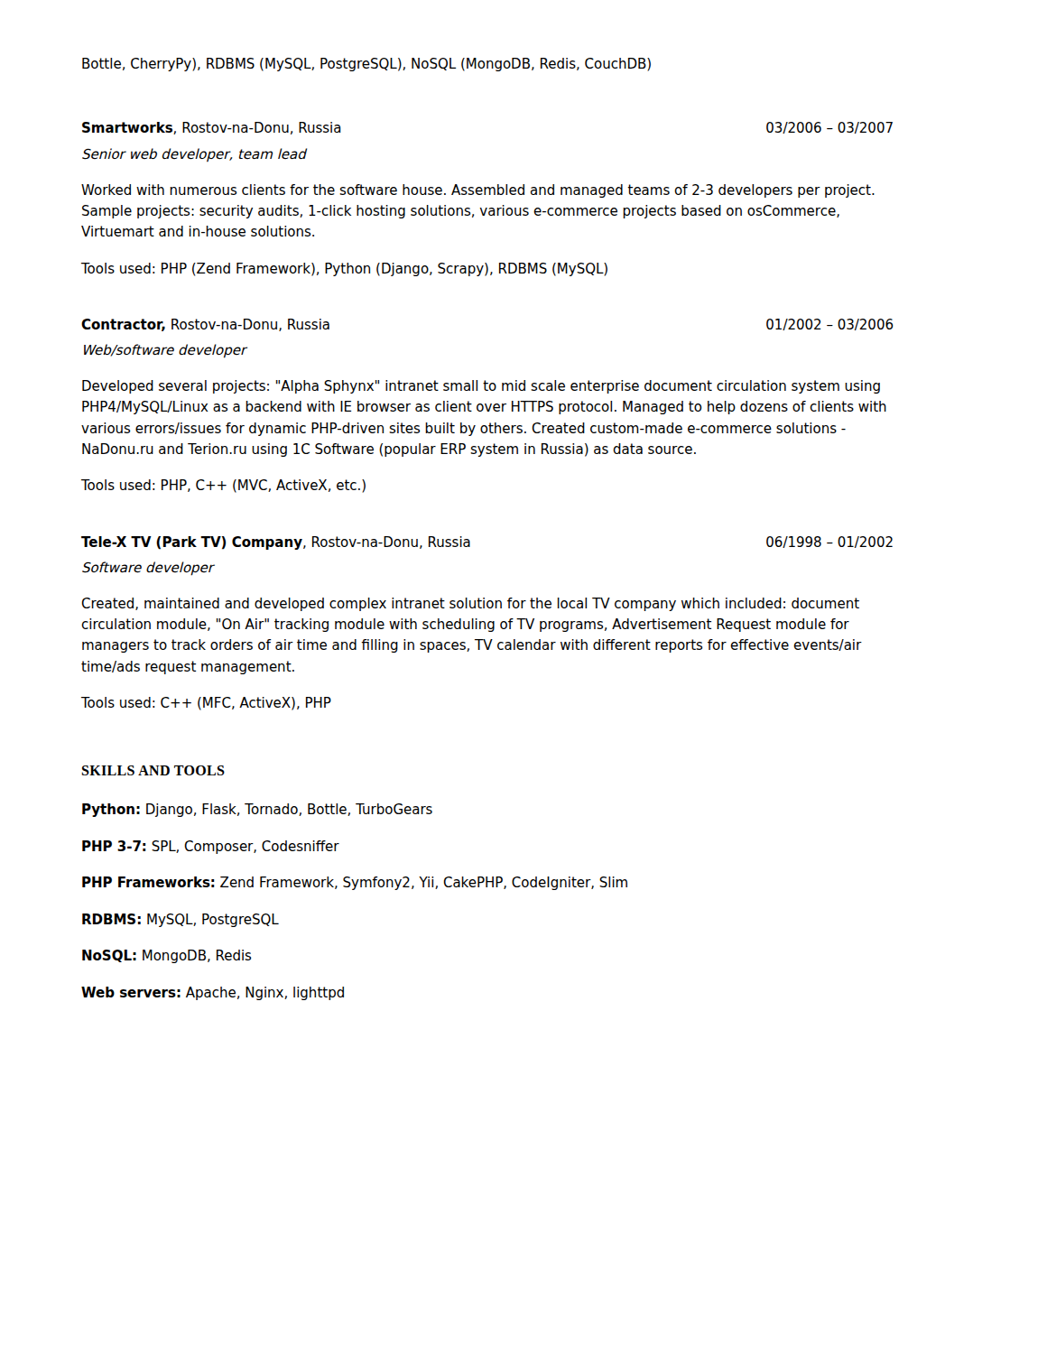Bottle, CherryPy), RDBMS (MySQL, PostgreSQL), NoSQL (MongoDB, Redis, CouchDB)
Smartworks, Rostov-na-Donu, Russia 03/2006 – 03/2007
Senior web developer, team lead
Worked with numerous clients for the software house. Assembled and managed teams of 2-3 developers per project. Sample projects: security audits, 1-click hosting solutions, various e-commerce projects based on osCommerce, Virtuemart and in-house solutions.
Tools used: PHP (Zend Framework), Python (Django, Scrapy), RDBMS (MySQL)
Contractor, Rostov-na-Donu, Russia 01/2002 – 03/2006
Web/software developer
Developed several projects: "Alpha Sphynx" intranet small to mid scale enterprise document circulation system using PHP4/MySQL/Linux as a backend with IE browser as client over HTTPS protocol. Managed to help dozens of clients with various errors/issues for dynamic PHP-driven sites built by others. Created custom-made e-commerce solutions - NaDonu.ru and Terion.ru using 1C Software (popular ERP system in Russia) as data source.
Tools used: PHP, C++ (MVC, ActiveX, etc.)
Tele-X TV (Park TV) Company, Rostov-na-Donu, Russia 06/1998 – 01/2002
Software developer
Created, maintained and developed complex intranet solution for the local TV company which included: document circulation module, "On Air" tracking module with scheduling of TV programs, Advertisement Request module for managers to track orders of air time and filling in spaces, TV calendar with different reports for effective events/air time/ads request management.
Tools used: C++ (MFC, ActiveX), PHP
SKILLS AND TOOLS
Python: Django, Flask, Tornado, Bottle, TurboGears
PHP 3-7: SPL, Composer, Codesniffer
PHP Frameworks: Zend Framework, Symfony2, Yii, CakePHP, CodeIgniter, Slim
RDBMS: MySQL, PostgreSQL
NoSQL: MongoDB, Redis
Web servers: Apache, Nginx, lighttpd